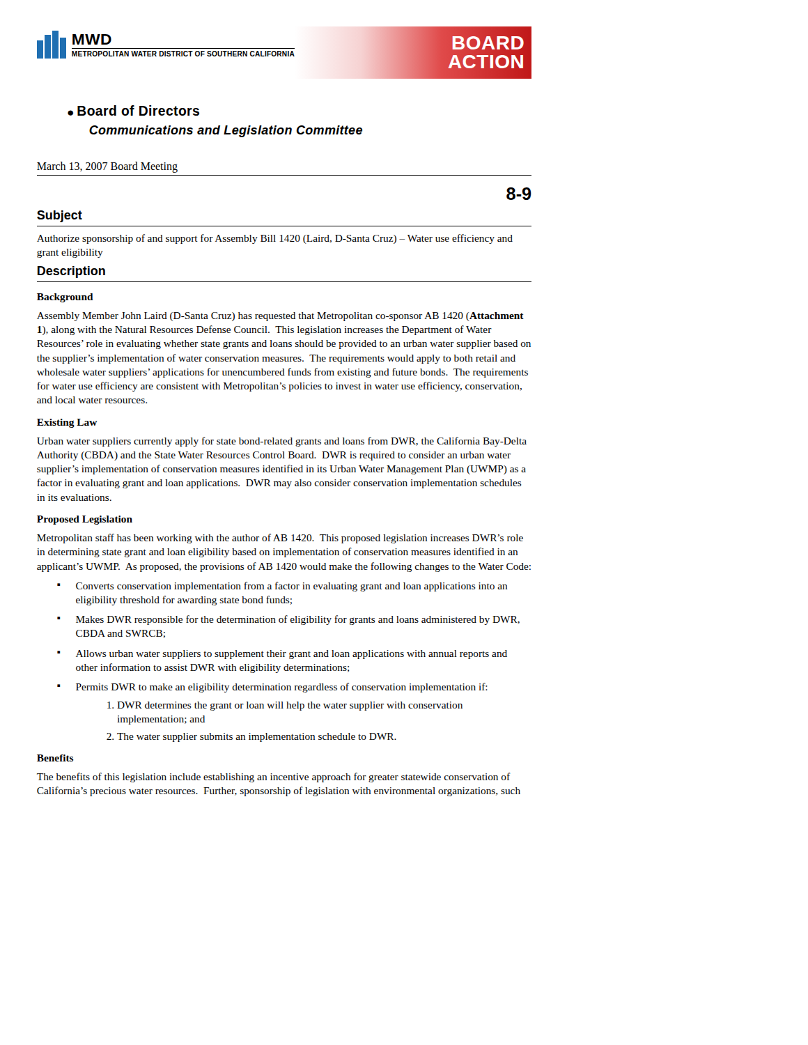MWD
METROPOLITAN WATER DISTRICT OF SOUTHERN CALIFORNIA
BOARD
ACTION
● Board of Directors
Communications and Legislation Committee
March 13, 2007 Board Meeting
8-9
Subject
Authorize sponsorship of and support for Assembly Bill 1420 (Laird, D-Santa Cruz) – Water use efficiency and grant eligibility
Description
Background
Assembly Member John Laird (D-Santa Cruz) has requested that Metropolitan co-sponsor AB 1420 (Attachment 1), along with the Natural Resources Defense Council. This legislation increases the Department of Water Resources’ role in evaluating whether state grants and loans should be provided to an urban water supplier based on the supplier’s implementation of water conservation measures. The requirements would apply to both retail and wholesale water suppliers’ applications for unencumbered funds from existing and future bonds. The requirements for water use efficiency are consistent with Metropolitan’s policies to invest in water use efficiency, conservation, and local water resources.
Existing Law
Urban water suppliers currently apply for state bond-related grants and loans from DWR, the California Bay-Delta Authority (CBDA) and the State Water Resources Control Board. DWR is required to consider an urban water supplier’s implementation of conservation measures identified in its Urban Water Management Plan (UWMP) as a factor in evaluating grant and loan applications. DWR may also consider conservation implementation schedules in its evaluations.
Proposed Legislation
Metropolitan staff has been working with the author of AB 1420. This proposed legislation increases DWR’s role in determining state grant and loan eligibility based on implementation of conservation measures identified in an applicant’s UWMP. As proposed, the provisions of AB 1420 would make the following changes to the Water Code:
Converts conservation implementation from a factor in evaluating grant and loan applications into an eligibility threshold for awarding state bond funds;
Makes DWR responsible for the determination of eligibility for grants and loans administered by DWR, CBDA and SWRCB;
Allows urban water suppliers to supplement their grant and loan applications with annual reports and other information to assist DWR with eligibility determinations;
Permits DWR to make an eligibility determination regardless of conservation implementation if:
DWR determines the grant or loan will help the water supplier with conservation implementation; and
The water supplier submits an implementation schedule to DWR.
Benefits
The benefits of this legislation include establishing an incentive approach for greater statewide conservation of California’s precious water resources. Further, sponsorship of legislation with environmental organizations, such